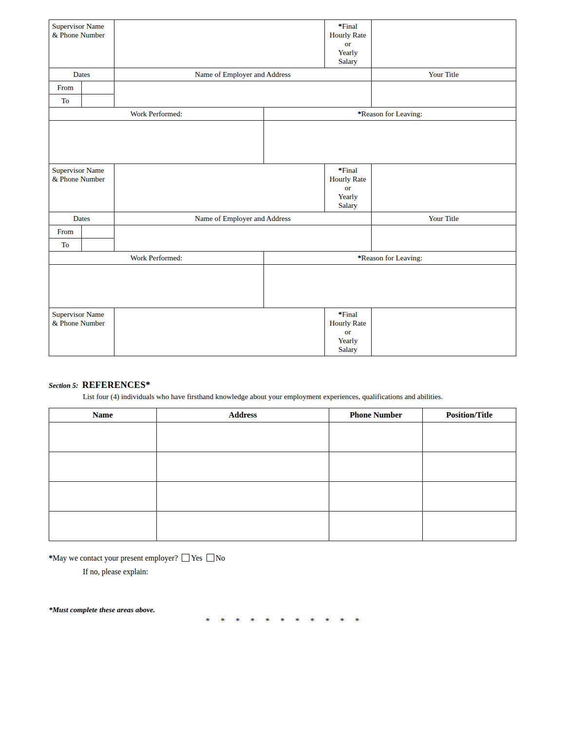| Supervisor Name & Phone Number | | * Final Hourly Rate or Yearly Salary | |
| Dates | Name of Employer and Address | Your Title |
| From | | | |
| To | |
| Work Performed: | * Reason for Leaving: |
| Supervisor Name & Phone Number | | * Final Hourly Rate or Yearly Salary | |
| Dates | Name of Employer and Address | Your Title |
| From | | | |
| To | |
| Work Performed: | * Reason for Leaving: |
| Supervisor Name & Phone Number | | * Final Hourly Rate or Yearly Salary | |
Section 5: REFERENCES*
List four (4) individuals who have firsthand knowledge about your employment experiences, qualifications and abilities.
| Name | Address | Phone Number | Position/Title |
| --- | --- | --- | --- |
*May we contact your present employer? Yes No
If no, please explain:
*Must complete these areas above.
***********